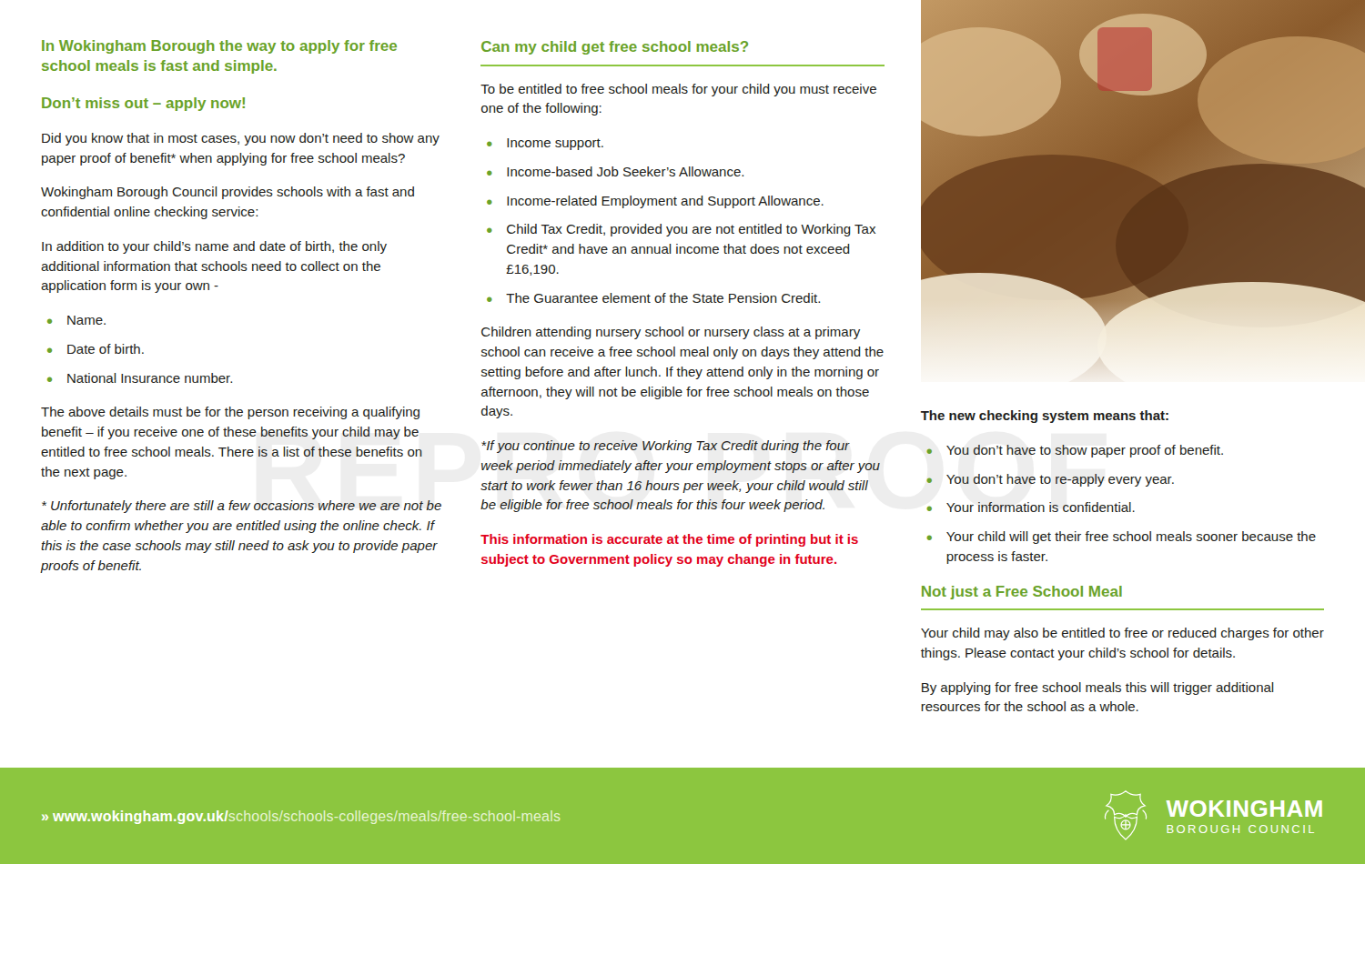REPRO PROOF
In Wokingham Borough the way to apply for free school meals is fast and simple.
Don’t miss out – apply now!
Did you know that in most cases, you now don’t need to show any paper proof of benefit* when applying for free school meals?
Wokingham Borough Council provides schools with a fast and confidential online checking service:
In addition to your child’s name and date of birth, the only additional information that schools need to collect on the application form is your own -
Name.
Date of birth.
National Insurance number.
The above details must be for the person receiving a qualifying benefit – if you receive one of these benefits your child may be entitled to free school meals. There is a list of these benefits on the next page.
* Unfortunately there are still a few occasions where we are not be able to confirm whether you are entitled using the online check. If this is the case schools may still need to ask you to provide paper proofs of benefit.
Can my child get free school meals?
To be entitled to free school meals for your child you must receive one of the following:
Income support.
Income-based Job Seeker’s Allowance.
Income-related Employment and Support Allowance.
Child Tax Credit, provided you are not entitled to Working Tax Credit* and have an annual income that does not exceed £16,190.
The Guarantee element of the State Pension Credit.
Children attending nursery school or nursery class at a primary school can receive a free school meal only on days they attend the setting before and after lunch. If they attend only in the morning or afternoon, they will not be eligible for free school meals on those days.
*If you continue to receive Working Tax Credit during the four week period immediately after your employment stops or after you start to work fewer than 16 hours per week, your child would still be eligible for free school meals for this four week period.
This information is accurate at the time of printing but it is subject to Government policy so may change in future.
The new checking system means that:
You don’t have to show paper proof of benefit.
You don’t have to re-apply every year.
Your information is confidential.
Your child will get their free school meals sooner because the process is faster.
Not just a Free School Meal
Your child may also be entitled to free or reduced charges for other things. Please contact your child’s school for details.
By applying for free school meals this will trigger additional resources for the school as a whole.
»www. wokingham.gov.uk/schools/schools-colleges/meals/free-school-meals
WOKINGHAM BOROUGH COUNCIL